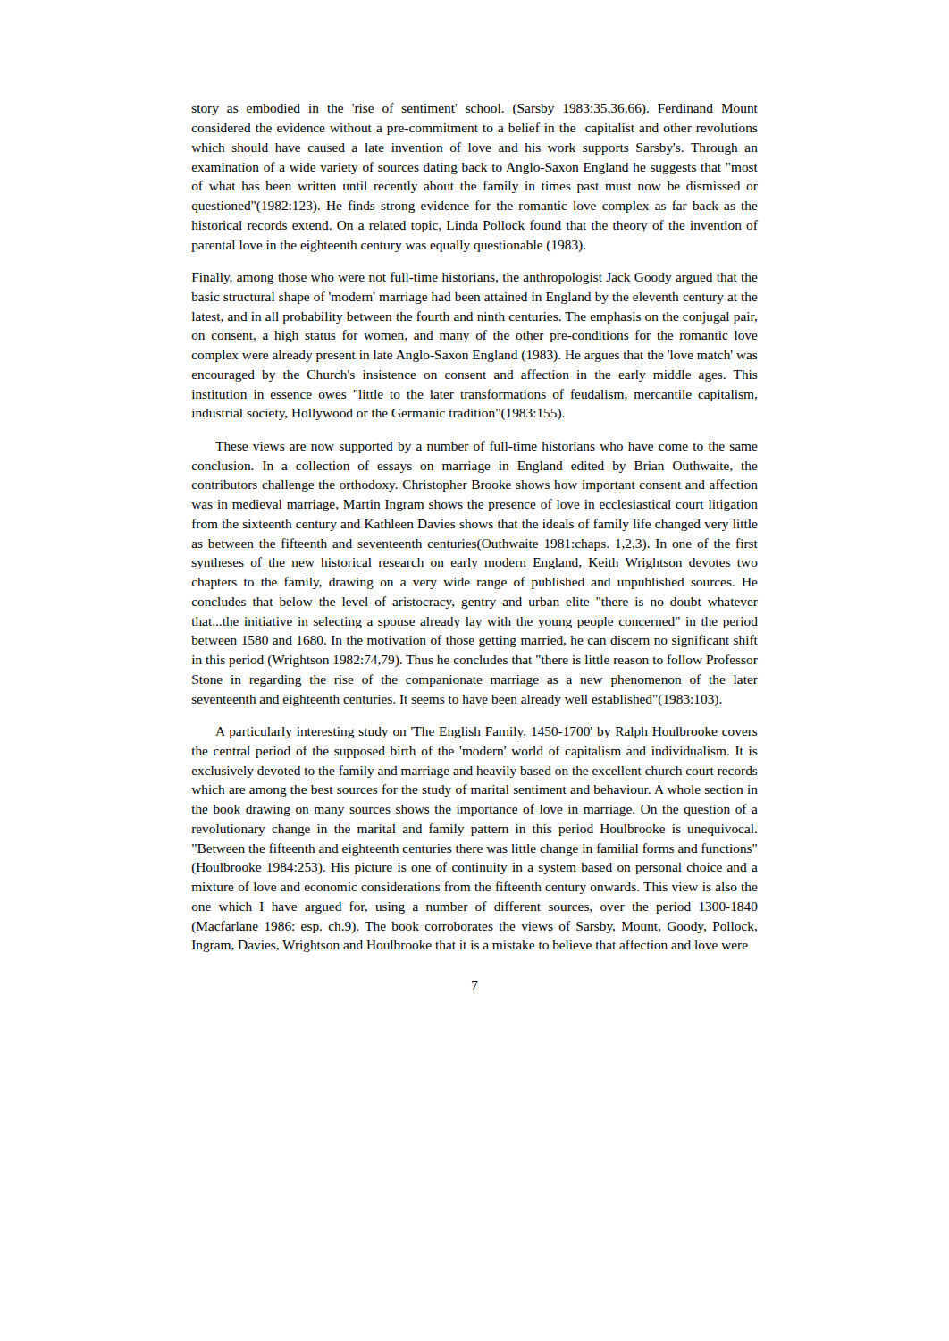story as embodied in the 'rise of sentiment' school. (Sarsby 1983:35,36,66). Ferdinand Mount considered the evidence without a pre-commitment to a belief in the capitalist and other revolutions which should have caused a late invention of love and his work supports Sarsby's. Through an examination of a wide variety of sources dating back to Anglo-Saxon England he suggests that "most of what has been written until recently about the family in times past must now be dismissed or questioned"(1982:123). He finds strong evidence for the romantic love complex as far back as the historical records extend. On a related topic, Linda Pollock found that the theory of the invention of parental love in the eighteenth century was equally questionable (1983).
Finally, among those who were not full-time historians, the anthropologist Jack Goody argued that the basic structural shape of 'modern' marriage had been attained in England by the eleventh century at the latest, and in all probability between the fourth and ninth centuries. The emphasis on the conjugal pair, on consent, a high status for women, and many of the other pre-conditions for the romantic love complex were already present in late Anglo-Saxon England (1983). He argues that the 'love match' was encouraged by the Church's insistence on consent and affection in the early middle ages. This institution in essence owes "little to the later transformations of feudalism, mercantile capitalism, industrial society, Hollywood or the Germanic tradition"(1983:155).
These views are now supported by a number of full-time historians who have come to the same conclusion. In a collection of essays on marriage in England edited by Brian Outhwaite, the contributors challenge the orthodoxy. Christopher Brooke shows how important consent and affection was in medieval marriage, Martin Ingram shows the presence of love in ecclesiastical court litigation from the sixteenth century and Kathleen Davies shows that the ideals of family life changed very little as between the fifteenth and seventeenth centuries(Outhwaite 1981:chaps. 1,2,3). In one of the first syntheses of the new historical research on early modern England, Keith Wrightson devotes two chapters to the family, drawing on a very wide range of published and unpublished sources. He concludes that below the level of aristocracy, gentry and urban elite "there is no doubt whatever that...the initiative in selecting a spouse already lay with the young people concerned" in the period between 1580 and 1680. In the motivation of those getting married, he can discern no significant shift in this period (Wrightson 1982:74,79). Thus he concludes that "there is little reason to follow Professor Stone in regarding the rise of the companionate marriage as a new phenomenon of the later seventeenth and eighteenth centuries. It seems to have been already well established"(1983:103).
A particularly interesting study on 'The English Family, 1450-1700' by Ralph Houlbrooke covers the central period of the supposed birth of the 'modern' world of capitalism and individualism. It is exclusively devoted to the family and marriage and heavily based on the excellent church court records which are among the best sources for the study of marital sentiment and behaviour. A whole section in the book drawing on many sources shows the importance of love in marriage. On the question of a revolutionary change in the marital and family pattern in this period Houlbrooke is unequivocal. "Between the fifteenth and eighteenth centuries there was little change in familial forms and functions"(Houlbrooke 1984:253). His picture is one of continuity in a system based on personal choice and a mixture of love and economic considerations from the fifteenth century onwards. This view is also the one which I have argued for, using a number of different sources, over the period 1300-1840 (Macfarlane 1986: esp. ch.9). The book corroborates the views of Sarsby, Mount, Goody, Pollock, Ingram, Davies, Wrightson and Houlbrooke that it is a mistake to believe that affection and love were
7